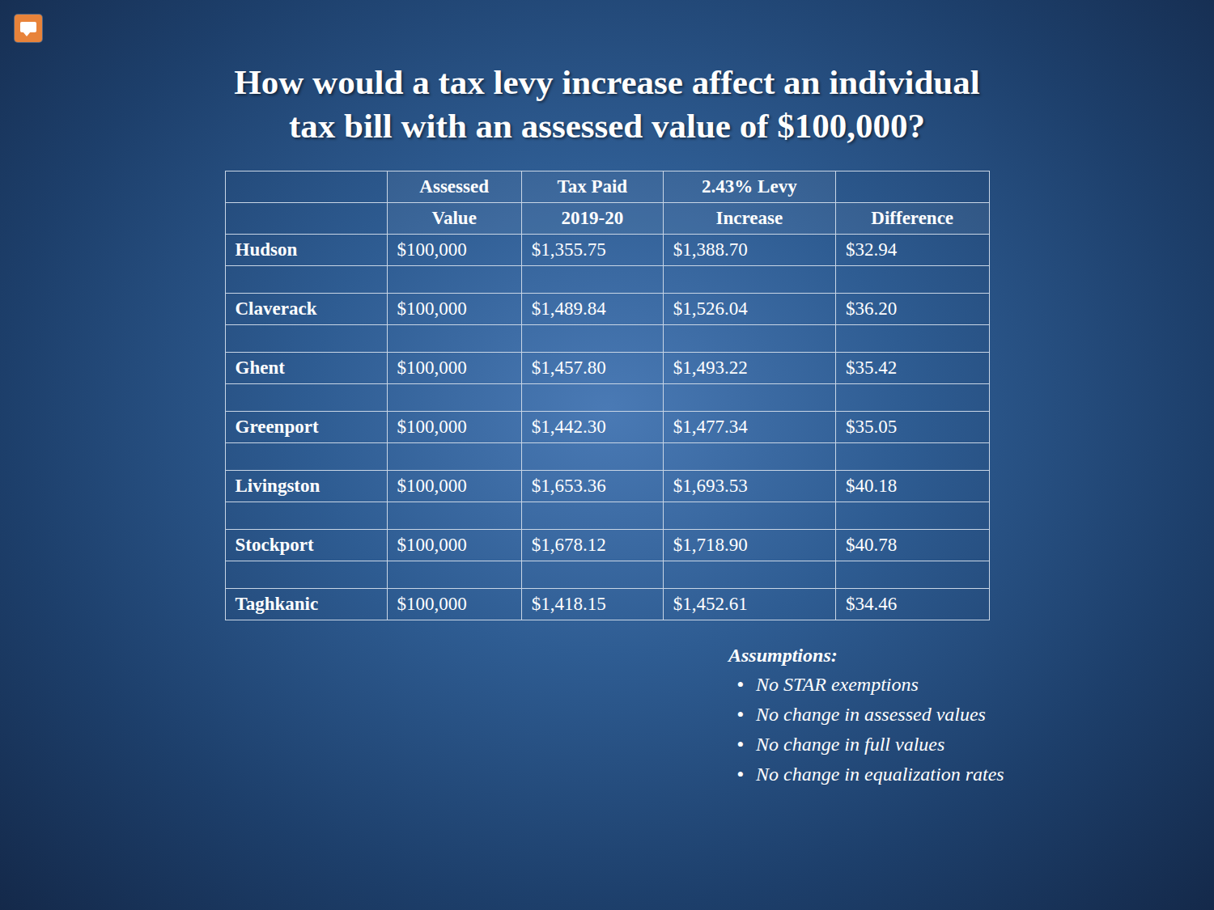How would a tax levy increase affect an individual
tax bill with an assessed value of $100,000?
| | Assessed | Tax Paid | 2.43% Levy | |
| --- | --- | --- | --- | --- |
| | Value | 2019-20 | Increase | Difference |
| Hudson | $100,000 | $1,355.75 | $1,388.70 | $32.94 |
| Claverack | $100,000 | $1,489.84 | $1,526.04 | $36.20 |
| Ghent | $100,000 | $1,457.80 | $1,493.22 | $35.42 |
| Greenport | $100,000 | $1,442.30 | $1,477.34 | $35.05 |
| Livingston | $100,000 | $1,653.36 | $1,693.53 | $40.18 |
| Stockport | $100,000 | $1,678.12 | $1,718.90 | $40.78 |
| Taghkanic | $100,000 | $1,418.15 | $1,452.61 | $34.46 |
Assumptions:
No STAR exemptions
No change in assessed values
No change in full values
No change in equalization rates